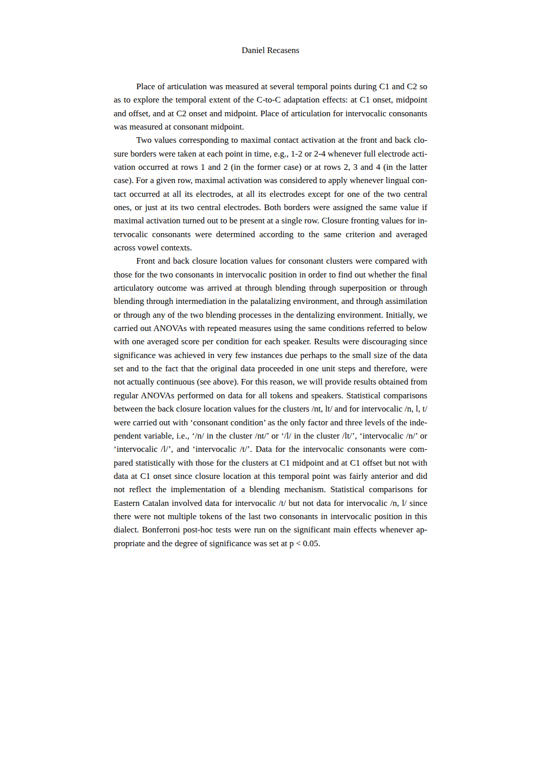Daniel Recasens
Place of articulation was measured at several temporal points during C1 and C2 so as to explore the temporal extent of the C-to-C adaptation effects: at C1 onset, midpoint and offset, and at C2 onset and midpoint. Place of articulation for intervocalic consonants was measured at consonant midpoint.
Two values corresponding to maximal contact activation at the front and back closure borders were taken at each point in time, e.g., 1-2 or 2-4 whenever full electrode activation occurred at rows 1 and 2 (in the former case) or at rows 2, 3 and 4 (in the latter case). For a given row, maximal activation was considered to apply whenever lingual contact occurred at all its electrodes, at all its electrodes except for one of the two central ones, or just at its two central electrodes. Both borders were assigned the same value if maximal activation turned out to be present at a single row. Closure fronting values for intervocalic consonants were determined according to the same criterion and averaged across vowel contexts.
Front and back closure location values for consonant clusters were compared with those for the two consonants in intervocalic position in order to find out whether the final articulatory outcome was arrived at through blending through superposition or through blending through intermediation in the palatalizing environment, and through assimilation or through any of the two blending processes in the dentalizing environment. Initially, we carried out ANOVAs with repeated measures using the same conditions referred to below with one averaged score per condition for each speaker. Results were discouraging since significance was achieved in very few instances due perhaps to the small size of the data set and to the fact that the original data proceeded in one unit steps and therefore, were not actually continuous (see above). For this reason, we will provide results obtained from regular ANOVAs performed on data for all tokens and speakers. Statistical comparisons between the back closure location values for the clusters /nt, lt/ and for intervocalic /n, l, t/ were carried out with ‘consonant condition’ as the only factor and three levels of the independent variable, i.e., ‘/n/ in the cluster /nt/’ or ‘/l/ in the cluster /lt/’, ‘intervocalic /n/’ or ‘intervocalic /l/’, and ‘intervocalic /t/’. Data for the intervocalic consonants were compared statistically with those for the clusters at C1 midpoint and at C1 offset but not with data at C1 onset since closure location at this temporal point was fairly anterior and did not reflect the implementation of a blending mechanism. Statistical comparisons for Eastern Catalan involved data for intervocalic /t/ but not data for intervocalic /n, l/ since there were not multiple tokens of the last two consonants in intervocalic position in this dialect. Bonferroni post-hoc tests were run on the significant main effects whenever appropriate and the degree of significance was set at p < 0.05.